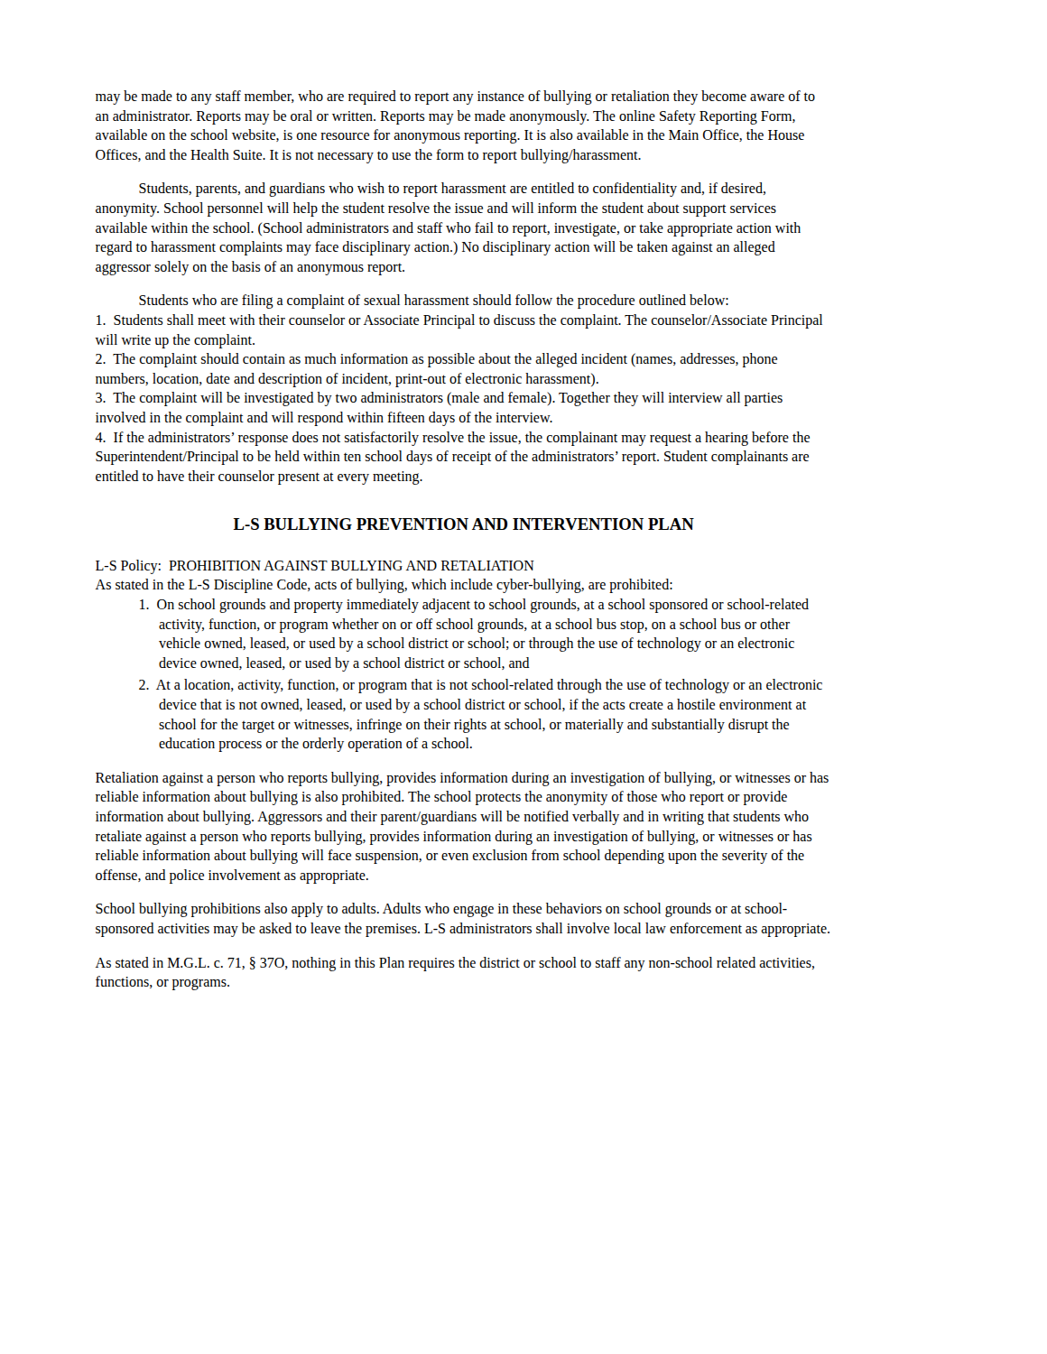may be made to any staff member, who are required to report any instance of bullying or retaliation they become aware of to an administrator. Reports may be oral or written. Reports may be made anonymously. The online Safety Reporting Form, available on the school website, is one resource for anonymous reporting. It is also available in the Main Office, the House Offices, and the Health Suite. It is not necessary to use the form to report bullying/harassment.
Students, parents, and guardians who wish to report harassment are entitled to confidentiality and, if desired, anonymity. School personnel will help the student resolve the issue and will inform the student about support services available within the school. (School administrators and staff who fail to report, investigate, or take appropriate action with regard to harassment complaints may face disciplinary action.) No disciplinary action will be taken against an alleged aggressor solely on the basis of an anonymous report.
Students who are filing a complaint of sexual harassment should follow the procedure outlined below:
1. Students shall meet with their counselor or Associate Principal to discuss the complaint. The counselor/Associate Principal will write up the complaint.
2. The complaint should contain as much information as possible about the alleged incident (names, addresses, phone numbers, location, date and description of incident, print-out of electronic harassment).
3. The complaint will be investigated by two administrators (male and female). Together they will interview all parties involved in the complaint and will respond within fifteen days of the interview.
4. If the administrators’ response does not satisfactorily resolve the issue, the complainant may request a hearing before the Superintendent/Principal to be held within ten school days of receipt of the administrators’ report. Student complainants are entitled to have their counselor present at every meeting.
L-S BULLYING PREVENTION AND INTERVENTION PLAN
L-S Policy: PROHIBITION AGAINST BULLYING AND RETALIATION
As stated in the L-S Discipline Code, acts of bullying, which include cyber-bullying, are prohibited:
1. On school grounds and property immediately adjacent to school grounds, at a school sponsored or school-related activity, function, or program whether on or off school grounds, at a school bus stop, on a school bus or other vehicle owned, leased, or used by a school district or school; or through the use of technology or an electronic device owned, leased, or used by a school district or school, and
2. At a location, activity, function, or program that is not school-related through the use of technology or an electronic device that is not owned, leased, or used by a school district or school, if the acts create a hostile environment at school for the target or witnesses, infringe on their rights at school, or materially and substantially disrupt the education process or the orderly operation of a school.
Retaliation against a person who reports bullying, provides information during an investigation of bullying, or witnesses or has reliable information about bullying is also prohibited. The school protects the anonymity of those who report or provide information about bullying. Aggressors and their parent/guardians will be notified verbally and in writing that students who retaliate against a person who reports bullying, provides information during an investigation of bullying, or witnesses or has reliable information about bullying will face suspension, or even exclusion from school depending upon the severity of the offense, and police involvement as appropriate.
School bullying prohibitions also apply to adults. Adults who engage in these behaviors on school grounds or at school-sponsored activities may be asked to leave the premises. L-S administrators shall involve local law enforcement as appropriate.
As stated in M.G.L. c. 71, § 37O, nothing in this Plan requires the district or school to staff any non-school related activities, functions, or programs.